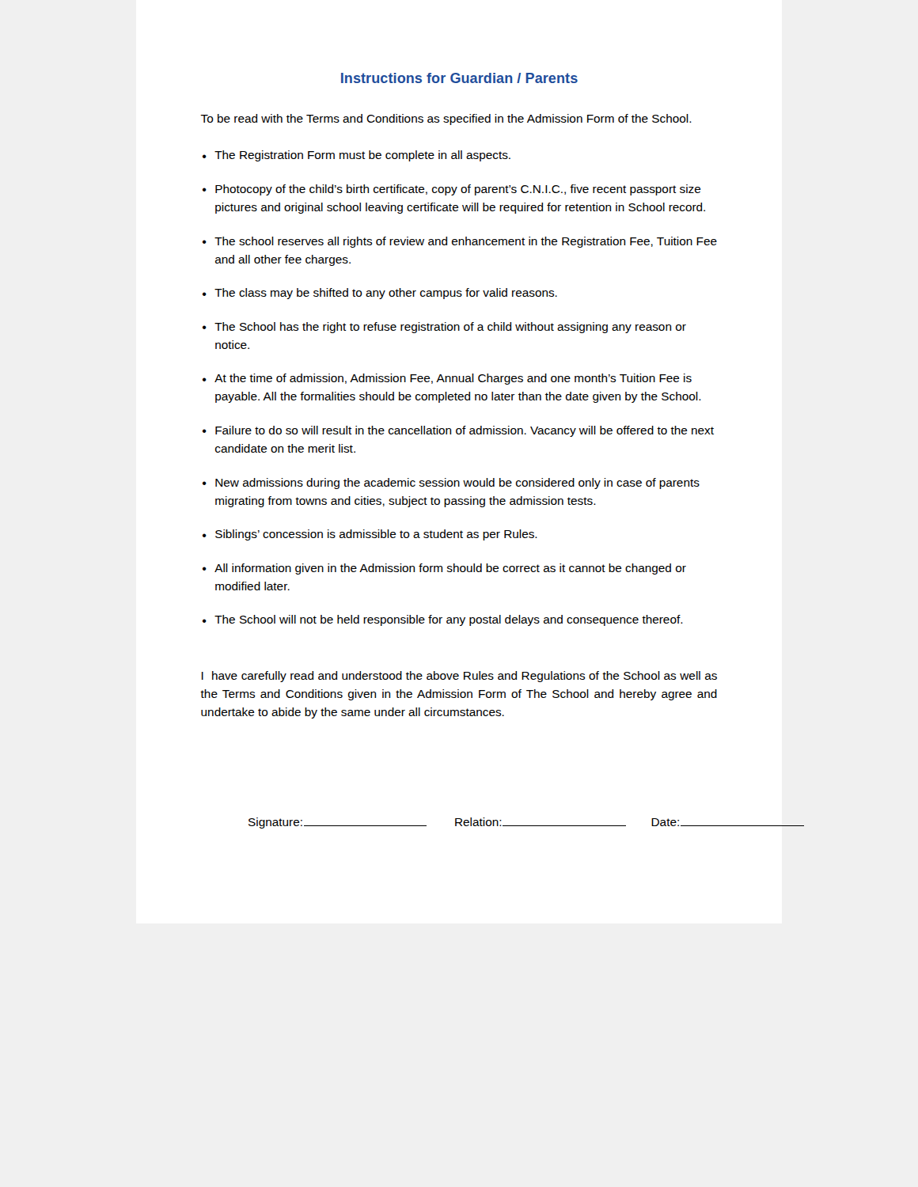Instructions for Guardian / Parents
To be read with the Terms and Conditions as specified in the Admission Form of the School.
The Registration Form must be complete in all aspects.
Photocopy of the child’s birth certificate, copy of parent’s C.N.I.C., five recent passport size pictures and original school leaving certificate will be required for retention in School record.
The school reserves all rights of review and enhancement in the Registration Fee, Tuition Fee and all other fee charges.
The class may be shifted to any other campus for valid reasons.
The School has the right to refuse registration of a child without assigning any reason or notice.
At the time of admission, Admission Fee, Annual Charges and one month’s Tuition Fee is payable. All the formalities should be completed no later than the date given by the School.
Failure to do so will result in the cancellation of admission. Vacancy will be offered to the next candidate on the merit list.
New admissions during the academic session would be considered only in case of parents migrating from towns and cities, subject to passing the admission tests.
Siblings’ concession is admissible to a student as per Rules.
All information given in the Admission form should be correct as it cannot be changed or modified later.
The School will not be held responsible for any postal delays and consequence thereof.
I have carefully read and understood the above Rules and Regulations of the School as well as the Terms and Conditions given in the Admission Form of The School and hereby agree and undertake to abide by the same under all circumstances.
Signature: Relation: Date: